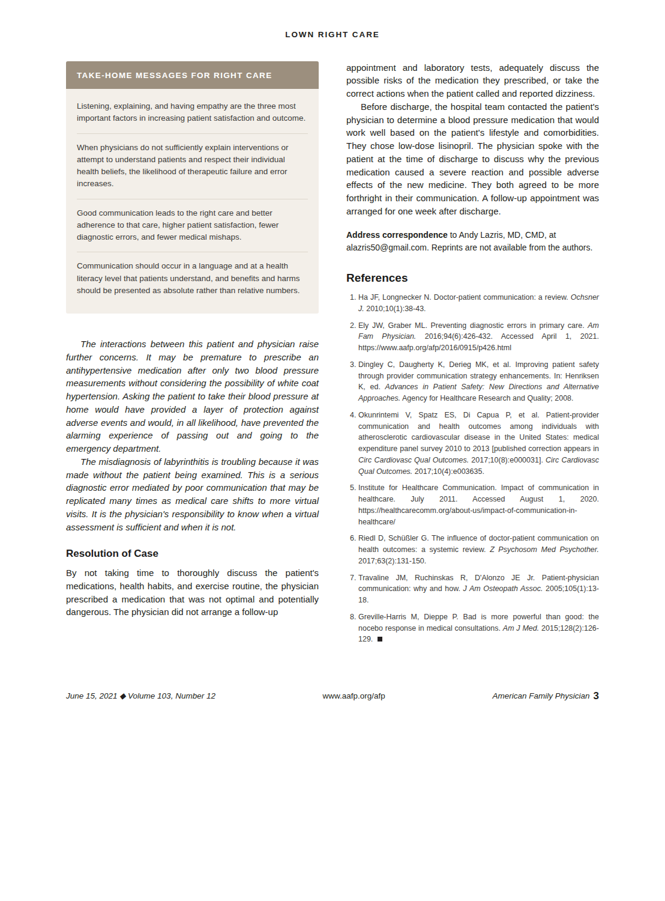Lown Right Care
Take-Home Messages for Right Care
Listening, explaining, and having empathy are the three most important factors in increasing patient satisfaction and outcome.
When physicians do not sufficiently explain interventions or attempt to understand patients and respect their individual health beliefs, the likelihood of therapeutic failure and error increases.
Good communication leads to the right care and better adherence to that care, higher patient satisfaction, fewer diagnostic errors, and fewer medical mishaps.
Communication should occur in a language and at a health literacy level that patients understand, and benefits and harms should be presented as absolute rather than relative numbers.
The interactions between this patient and physician raise further concerns. It may be premature to prescribe an antihypertensive medication after only two blood pressure measurements without considering the possibility of white coat hypertension. Asking the patient to take their blood pressure at home would have provided a layer of protection against adverse events and would, in all likelihood, have prevented the alarming experience of passing out and going to the emergency department.
The misdiagnosis of labyrinthitis is troubling because it was made without the patient being examined. This is a serious diagnostic error mediated by poor communication that may be replicated many times as medical care shifts to more virtual visits. It is the physician's responsibility to know when a virtual assessment is sufficient and when it is not.
Resolution of Case
By not taking time to thoroughly discuss the patient's medications, health habits, and exercise routine, the physician prescribed a medication that was not optimal and potentially dangerous. The physician did not arrange a follow-up
appointment and laboratory tests, adequately discuss the possible risks of the medication they prescribed, or take the correct actions when the patient called and reported dizziness.
Before discharge, the hospital team contacted the patient's physician to determine a blood pressure medication that would work well based on the patient's lifestyle and comorbidities. They chose low-dose lisinopril. The physician spoke with the patient at the time of discharge to discuss why the previous medication caused a severe reaction and possible adverse effects of the new medicine. They both agreed to be more forthright in their communication. A follow-up appointment was arranged for one week after discharge.
Address correspondence to Andy Lazris, MD, CMD, at alazris50@gmail.com. Reprints are not available from the authors.
References
Ha JF, Longnecker N. Doctor-patient communication: a review. Ochsner J. 2010;10(1):38-43.
Ely JW, Graber ML. Preventing diagnostic errors in primary care. Am Fam Physician. 2016;94(6):426-432. Accessed April 1, 2021. https://www.aafp.org/afp/2016/0915/p426.html
Dingley C, Daugherty K, Derieg MK, et al. Improving patient safety through provider communication strategy enhancements. In: Henriksen K, ed. Advances in Patient Safety: New Directions and Alternative Approaches. Agency for Healthcare Research and Quality; 2008.
Okunrintemi V, Spatz ES, Di Capua P, et al. Patient-provider communication and health outcomes among individuals with atherosclerotic cardiovascular disease in the United States: medical expenditure panel survey 2010 to 2013 [published correction appears in Circ Cardiovasc Qual Outcomes. 2017;10(8):e000031]. Circ Cardiovasc Qual Outcomes. 2017;10(4):e003635.
Institute for Healthcare Communication. Impact of communication in healthcare. July 2011. Accessed August 1, 2020. https://healthcarecomm.org/about-us/impact-of-communication-in-healthcare/
Riedl D, Schüßler G. The influence of doctor-patient communication on health outcomes: a systemic review. Z Psychosom Med Psychother. 2017;63(2):131-150.
Travaline JM, Ruchinskas R, D'Alonzo JE Jr. Patient-physician communication: why and how. J Am Osteopath Assoc. 2005;105(1):13-18.
Greville-Harris M, Dieppe P. Bad is more powerful than good: the nocebo response in medical consultations. Am J Med. 2015;128(2):126-129.
June 15, 2021 ◆ Volume 103, Number 12
www.aafp.org/afp
American Family Physician3